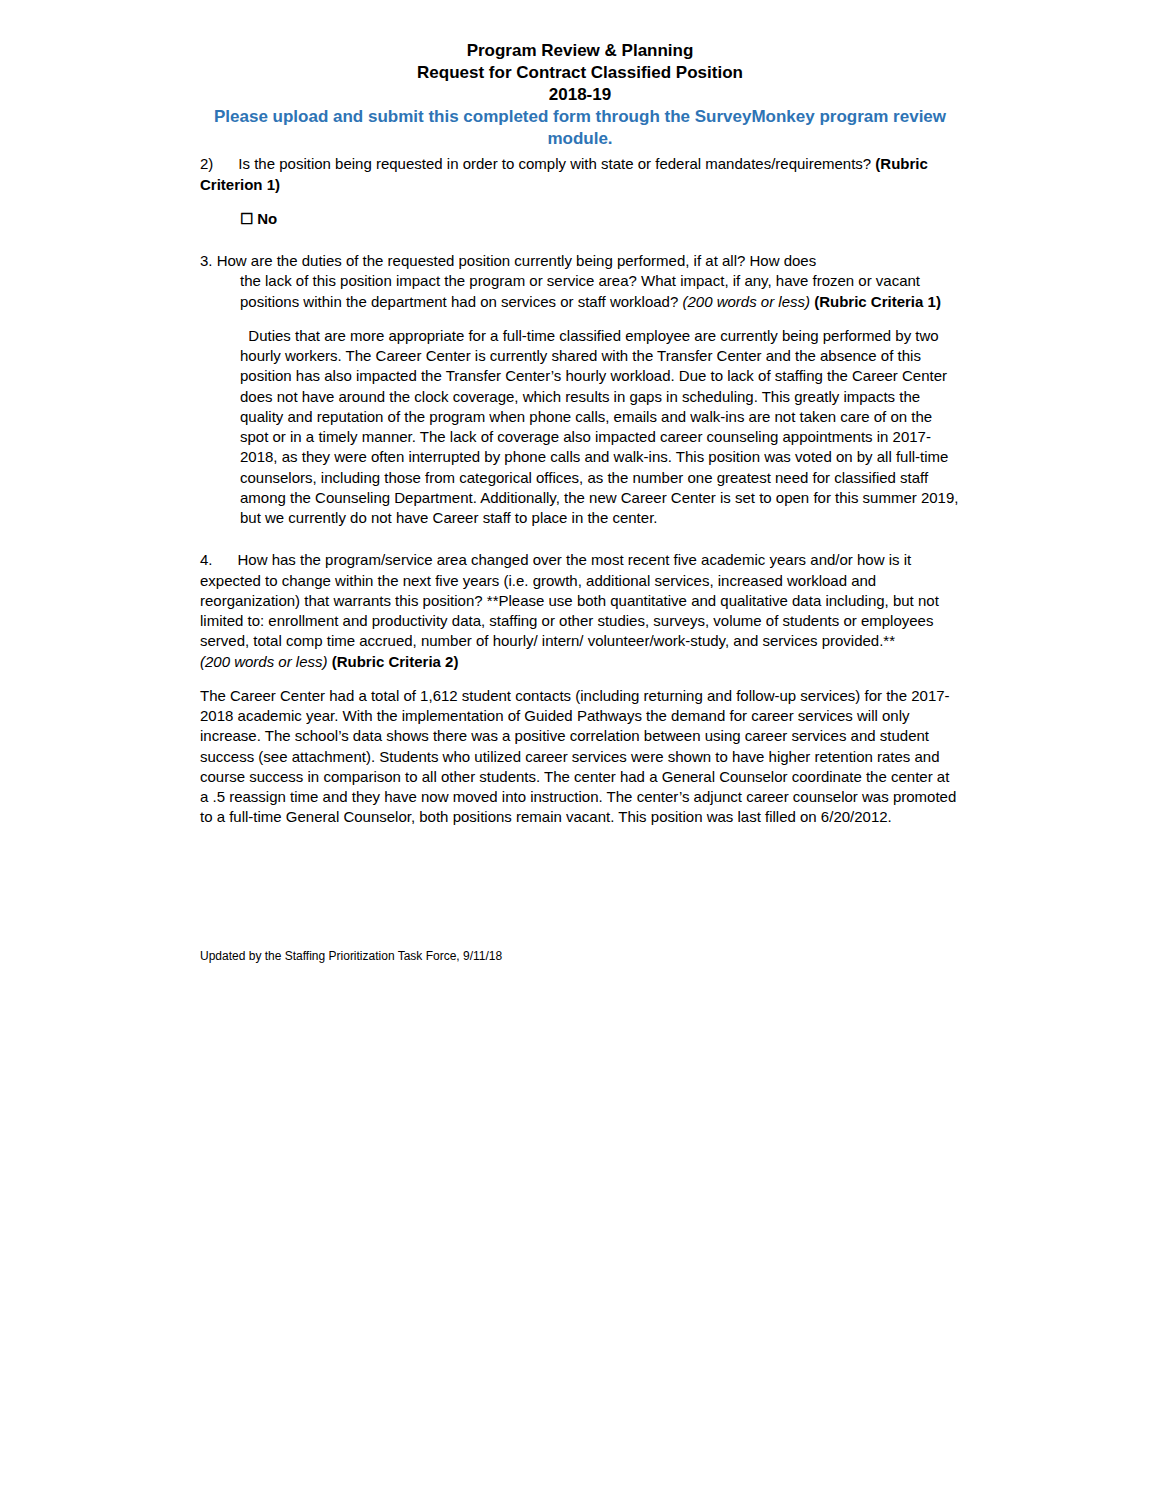Program Review & Planning
Request for Contract Classified Position
2018-19
Please upload and submit this completed form through the SurveyMonkey program review module.
2) Is the position being requested in order to comply with state or federal mandates/requirements? (Rubric Criterion 1)
☐ No
3. How are the duties of the requested position currently being performed, if at all? How does
the lack of this position impact the program or service area? What impact, if any, have frozen or vacant positions within the department had on services or staff workload? (200 words or less) (Rubric Criteria 1)
Duties that are more appropriate for a full-time classified employee are currently being performed by two hourly workers. The Career Center is currently shared with the Transfer Center and the absence of this position has also impacted the Transfer Center’s hourly workload. Due to lack of staffing the Career Center does not have around the clock coverage, which results in gaps in scheduling. This greatly impacts the quality and reputation of the program when phone calls, emails and walk-ins are not taken care of on the spot or in a timely manner. The lack of coverage also impacted career counseling appointments in 2017-2018, as they were often interrupted by phone calls and walk-ins. This position was voted on by all full-time counselors, including those from categorical offices, as the number one greatest need for classified staff among the Counseling Department. Additionally, the new Career Center is set to open for this summer 2019, but we currently do not have Career staff to place in the center.
4. How has the program/service area changed over the most recent five academic years and/or how is it expected to change within the next five years (i.e. growth, additional services, increased workload and reorganization) that warrants this position? **Please use both quantitative and qualitative data including, but not limited to: enrollment and productivity data, staffing or other studies, surveys, volume of students or employees served, total comp time accrued, number of hourly/ intern/ volunteer/work-study, and services provided.**
(200 words or less) (Rubric Criteria 2)
The Career Center had a total of 1,612 student contacts (including returning and follow-up services) for the 2017-2018 academic year. With the implementation of Guided Pathways the demand for career services will only increase. The school’s data shows there was a positive correlation between using career services and student success (see attachment). Students who utilized career services were shown to have higher retention rates and course success in comparison to all other students. The center had a General Counselor coordinate the center at a .5 reassign time and they have now moved into instruction. The center’s adjunct career counselor was promoted to a full-time General Counselor, both positions remain vacant. This position was last filled on 6/20/2012.
Updated by the Staffing Prioritization Task Force, 9/11/18